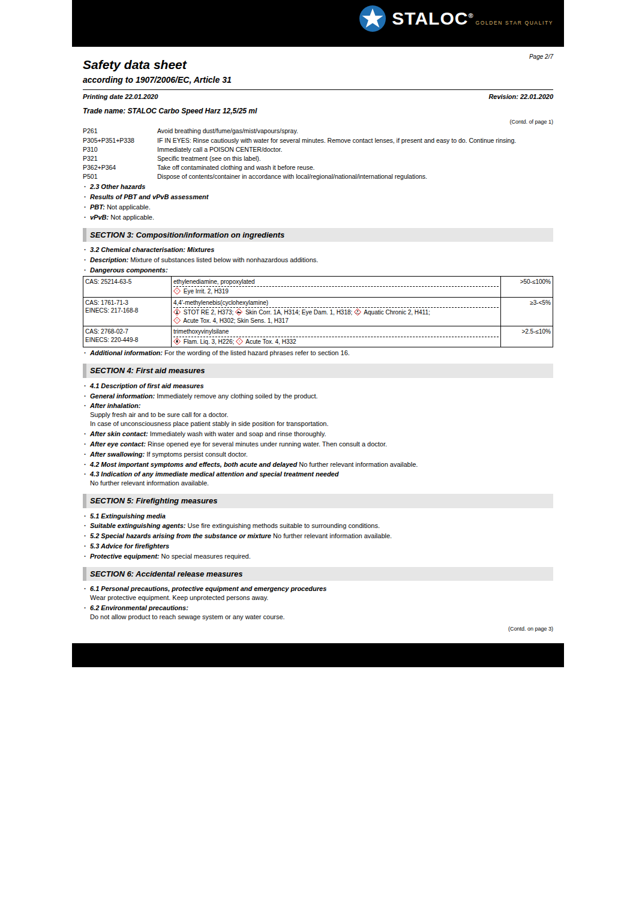STALOC® GOLDEN STAR QUALITY
Page 2/7
Safety data sheet
according to 1907/2006/EC, Article 31
Printing date 22.01.2020 Revision: 22.01.2020
Trade name: STALOC Carbo Speed Harz 12,5/25 ml
(Contd. of page 1)
| P261 | Avoid breathing dust/fume/gas/mist/vapours/spray. |
| P305+P351+P338 | IF IN EYES: Rinse cautiously with water for several minutes. Remove contact lenses, if present and easy to do. Continue rinsing. |
| P310 | Immediately call a POISON CENTER/doctor. |
| P321 | Specific treatment (see on this label). |
| P362+P364 | Take off contaminated clothing and wash it before reuse. |
| P501 | Dispose of contents/container in accordance with local/regional/national/international regulations. |
2.3 Other hazards
Results of PBT and vPvB assessment
PBT: Not applicable.
vPvB: Not applicable.
SECTION 3: Composition/information on ingredients
3.2 Chemical characterisation: Mixtures
Description: Mixture of substances listed below with nonhazardous additions.
Dangerous components:
| CAS: 25214-63-5 | ethylenediamine, propoxylated ! Eye Irrit. 2, H319 | >50-≤100% |
| CAS: 1761-71-3 EINECS: 217-168-8 | 4,4'-methylenebis(cyclohexylamine) STOT RE 2, H373; Skin Corr. 1A, H314; Eye Dam. 1, H318; Aquatic Chronic 2, H411; ! Acute Tox. 4, H302; Skin Sens. 1, H317 | ≥3-<5% |
| CAS: 2768-02-7 EINECS: 220-449-8 | trimethoxyvinylsilane Flam. Liq. 3, H226; ! Acute Tox. 4, H332 | >2.5-≤10% |
Additional information: For the wording of the listed hazard phrases refer to section 16.
SECTION 4: First aid measures
4.1 Description of first aid measures
General information: Immediately remove any clothing soiled by the product.
After inhalation:
Supply fresh air and to be sure call for a doctor.
In case of unconsciousness place patient stably in side position for transportation.
After skin contact: Immediately wash with water and soap and rinse thoroughly.
After eye contact: Rinse opened eye for several minutes under running water. Then consult a doctor.
After swallowing: If symptoms persist consult doctor.
4.2 Most important symptoms and effects, both acute and delayed No further relevant information available.
4.3 Indication of any immediate medical attention and special treatment needed
No further relevant information available.
SECTION 5: Firefighting measures
5.1 Extinguishing media
Suitable extinguishing agents: Use fire extinguishing methods suitable to surrounding conditions.
5.2 Special hazards arising from the substance or mixture No further relevant information available.
5.3 Advice for firefighters
Protective equipment: No special measures required.
SECTION 6: Accidental release measures
6.1 Personal precautions, protective equipment and emergency procedures
Wear protective equipment. Keep unprotected persons away.
6.2 Environmental precautions:
Do not allow product to reach sewage system or any water course.
(Contd. on page 3)